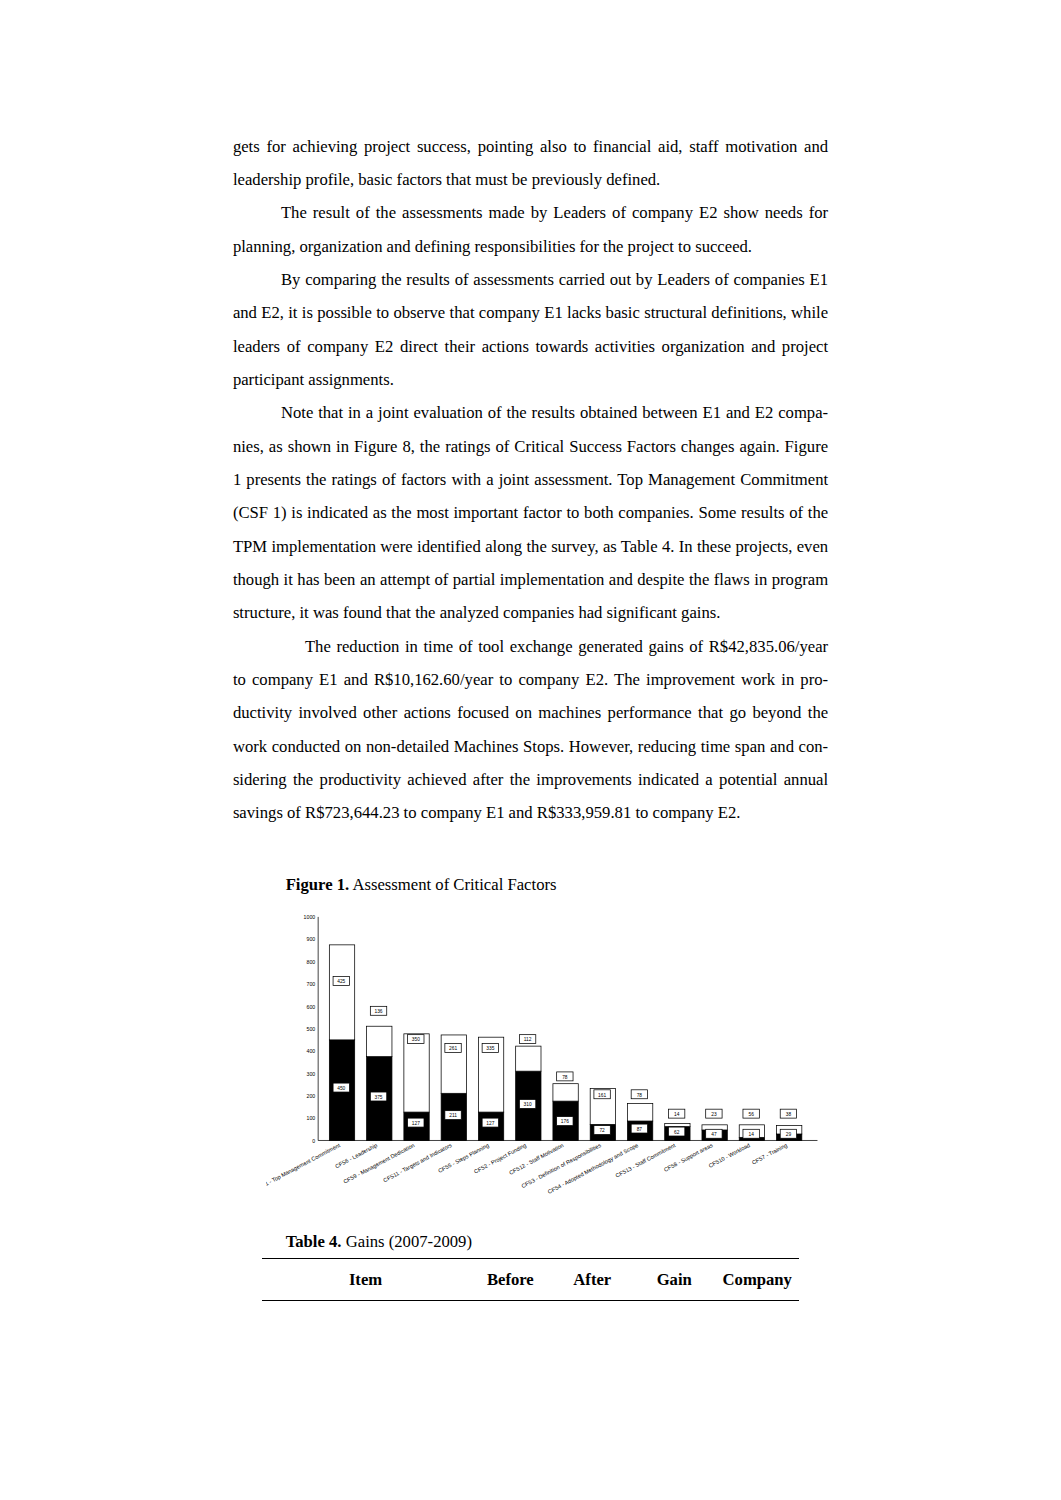gets for achieving project success, pointing also to financial aid, staff motivation and leadership profile, basic factors that must be previously defined.
The result of the assessments made by Leaders of company E2 show needs for planning, organization and defining responsibilities for the project to succeed.
By comparing the results of assessments carried out by Leaders of companies E1 and E2, it is possible to observe that company E1 lacks basic structural definitions, while leaders of company E2 direct their actions towards activities organization and project participant assignments.
Note that in a joint evaluation of the results obtained between E1 and E2 companies, as shown in Figure 8, the ratings of Critical Success Factors changes again. Figure 1 presents the ratings of factors with a joint assessment. Top Management Commitment (CSF 1) is indicated as the most important factor to both companies. Some results of the TPM implementation were identified along the survey, as Table 4. In these projects, even though it has been an attempt of partial implementation and despite the flaws in program structure, it was found that the analyzed companies had significant gains.
The reduction in time of tool exchange generated gains of R$42,835.06/year to company E1 and R$10,162.60/year to company E2. The improvement work in productivity involved other actions focused on machines performance that go beyond the work conducted on non-detailed Machines Stops. However, reducing time span and considering the productivity achieved after the improvements indicated a potential annual savings of R$723,644.23 to company E1 and R$333,959.81 to company E2.
Figure 1. Assessment of Critical Factors
1000 900 800 700 600 500 400 300 200 100 0 425 450 136 375 350 127 261 211 335 127 112 310 78 176 161 72 78 87 14 62 23 47 56 14 38 29 CFS1 - Top Management Commitment CFS6 - Leadership CFS9 - Management Dedication CFS11 - Targets and Indicators CFS5 - Steps Planning CFS2 - Project Funding CFS12 - Staff Motivation CFS3 - Definition of Responsibilities CFS4 - Adopted Methodology and Scope CFS13 - Staff Commitment CFS8 - Support areas CFS10 - Workload CFS7 - Training
Table 4. Gains (2007-2009)
| Item | Before | After | Gain | Company |
| --- | --- | --- | --- | --- |